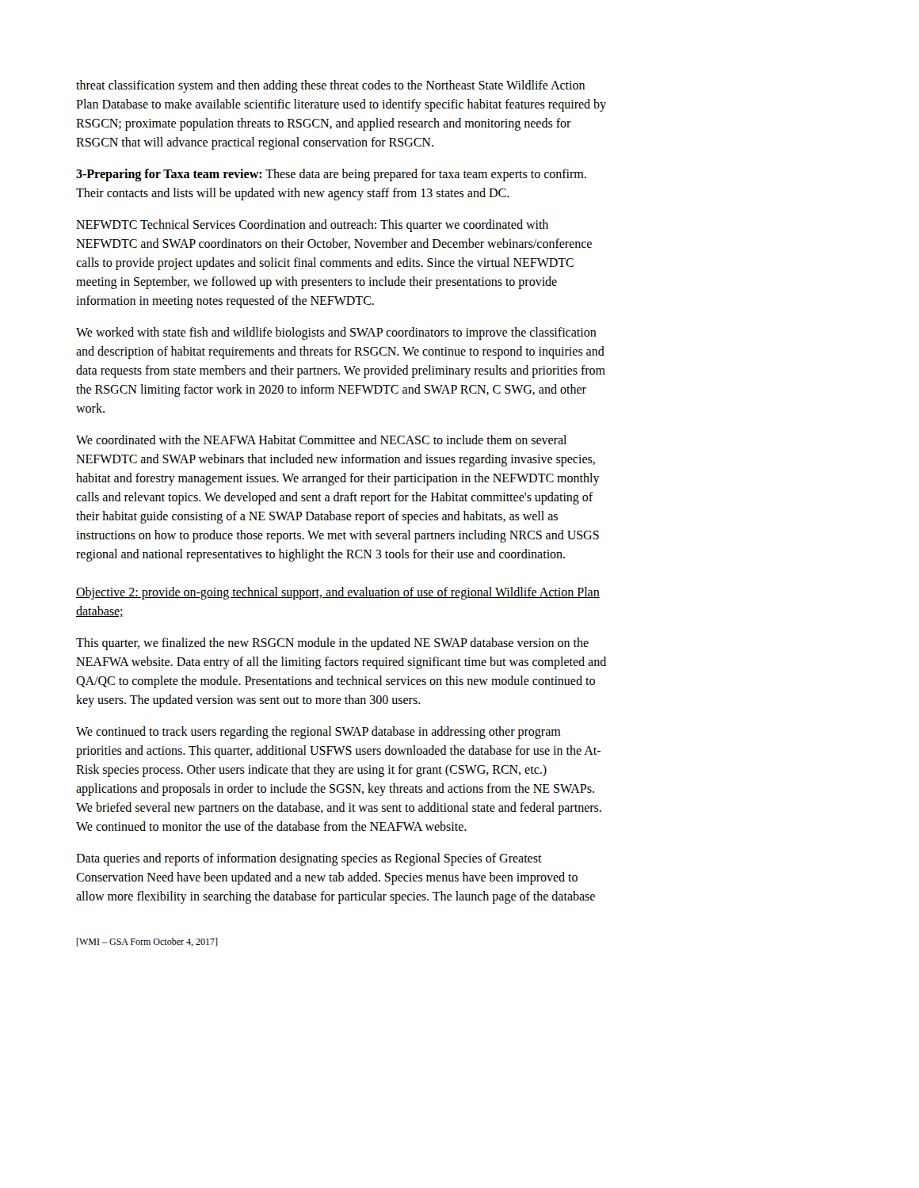threat classification system and then adding these threat codes to the Northeast State Wildlife Action Plan Database to make available scientific literature used to identify specific habitat features required by RSGCN; proximate population threats to RSGCN, and applied research and monitoring needs for RSGCN that will advance practical regional conservation for RSGCN.
3-Preparing for Taxa team review: These data are being prepared for taxa team experts to confirm. Their contacts and lists will be updated with new agency staff from 13 states and DC.
NEFWDTC Technical Services Coordination and outreach: This quarter we coordinated with NEFWDTC and SWAP coordinators on their October, November and December webinars/conference calls to provide project updates and solicit final comments and edits. Since the virtual NEFWDTC meeting in September, we followed up with presenters to include their presentations to provide information in meeting notes requested of the NEFWDTC.
We worked with state fish and wildlife biologists and SWAP coordinators to improve the classification and description of habitat requirements and threats for RSGCN. We continue to respond to inquiries and data requests from state members and their partners. We provided preliminary results and priorities from the RSGCN limiting factor work in 2020 to inform NEFWDTC and SWAP RCN, C SWG, and other work.
We coordinated with the NEAFWA Habitat Committee and NECASC to include them on several NEFWDTC and SWAP webinars that included new information and issues regarding invasive species, habitat and forestry management issues. We arranged for their participation in the NEFWDTC monthly calls and relevant topics. We developed and sent a draft report for the Habitat committee's updating of their habitat guide consisting of a NE SWAP Database report of species and habitats, as well as instructions on how to produce those reports. We met with several partners including NRCS and USGS regional and national representatives to highlight the RCN 3 tools for their use and coordination.
Objective 2: provide on-going technical support, and evaluation of use of regional Wildlife Action Plan database;
This quarter, we finalized the new RSGCN module in the updated NE SWAP database version on the NEAFWA website. Data entry of all the limiting factors required significant time but was completed and QA/QC to complete the module. Presentations and technical services on this new module continued to key users. The updated version was sent out to more than 300 users.
We continued to track users regarding the regional SWAP database in addressing other program priorities and actions. This quarter, additional USFWS users downloaded the database for use in the At-Risk species process. Other users indicate that they are using it for grant (CSWG, RCN, etc.) applications and proposals in order to include the SGSN, key threats and actions from the NE SWAPs. We briefed several new partners on the database, and it was sent to additional state and federal partners. We continued to monitor the use of the database from the NEAFWA website.
Data queries and reports of information designating species as Regional Species of Greatest Conservation Need have been updated and a new tab added. Species menus have been improved to allow more flexibility in searching the database for particular species. The launch page of the database
[WMI – GSA Form October 4, 2017]